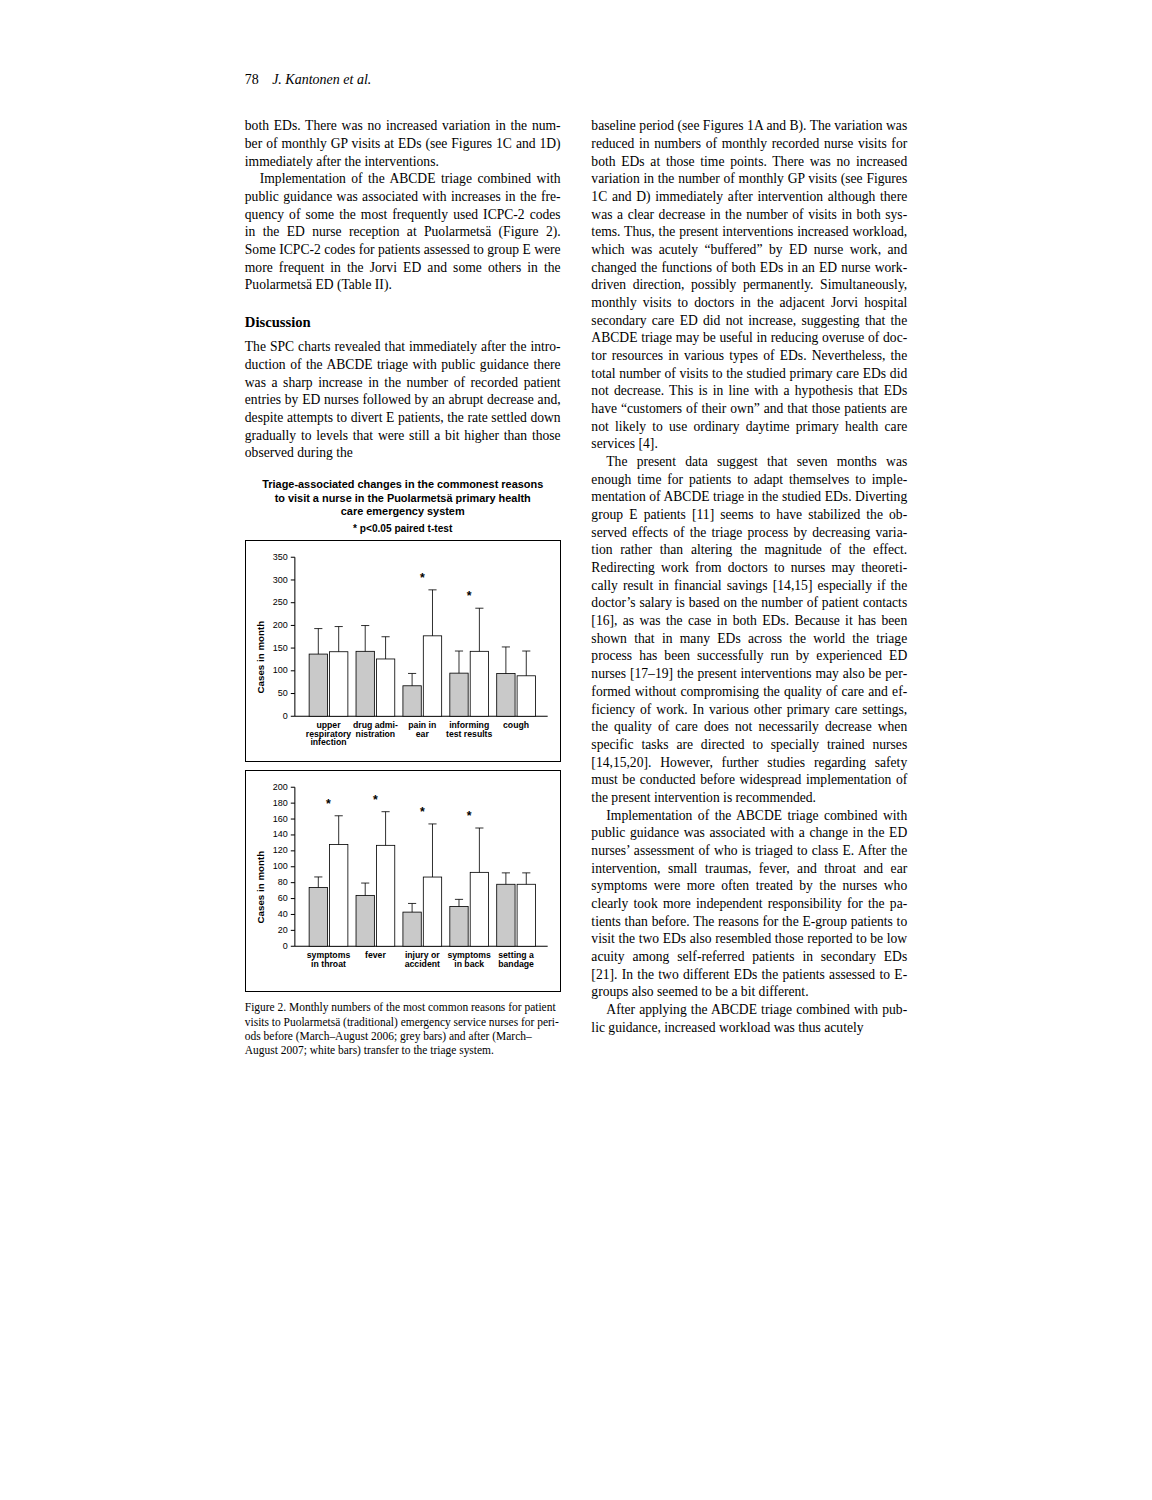78 J. Kantonen et al.
both EDs. There was no increased variation in the number of monthly GP visits at EDs (see Figures 1C and 1D) immediately after the interventions.
Implementation of the ABCDE triage combined with public guidance was associated with increases in the frequency of some the most frequently used ICPC-2 codes in the ED nurse reception at Puolarmetsä (Figure 2). Some ICPC-2 codes for patients assessed to group E were more frequent in the Jorvi ED and some others in the Puolarmetsä ED (Table II).
Discussion
The SPC charts revealed that immediately after the introduction of the ABCDE triage with public guidance there was a sharp increase in the number of recorded patient entries by ED nurses followed by an abrupt decrease and, despite attempts to divert E patients, the rate settled down gradually to levels that were still a bit higher than those observed during the
Triage-associated changes in the commonest reasons
to visit a nurse in the Puolarmetsä primary health
care emergency system
* p<0.05 paired t-test
0 50 100 150 200 250 300 350 Cases in month * * upper respiratory infection drug admi- nistration pain in ear informing test results cough
0 20 40 60 80 100 120 140 160 180 200 Cases in month * * * * symptoms in throat fever injury or accident symptoms in back setting a bandage
Figure 2. Monthly numbers of the most common reasons for patient visits to Puolarmetsä (traditional) emergency service nurses for periods before (March–August 2006; grey bars) and after (March–August 2007; white bars) transfer to the triage system.
baseline period (see Figures 1A and B). The variation was reduced in numbers of monthly recorded nurse visits for both EDs at those time points. There was no increased variation in the number of monthly GP visits (see Figures 1C and D) immediately after intervention although there was a clear decrease in the number of visits in both systems. Thus, the present interventions increased workload, which was acutely “buffered” by ED nurse work, and changed the functions of both EDs in an ED nurse work-driven direction, possibly permanently. Simultaneously, monthly visits to doctors in the adjacent Jorvi hospital secondary care ED did not increase, suggesting that the ABCDE triage may be useful in reducing overuse of doctor resources in various types of EDs. Nevertheless, the total number of visits to the studied primary care EDs did not decrease. This is in line with a hypothesis that EDs have “customers of their own” and that those patients are not likely to use ordinary daytime primary health care services [4].
The present data suggest that seven months was enough time for patients to adapt themselves to implementation of ABCDE triage in the studied EDs. Diverting group E patients [11] seems to have stabilized the observed effects of the triage process by decreasing variation rather than altering the magnitude of the effect. Redirecting work from doctors to nurses may theoretically result in financial savings [14,15] especially if the doctor’s salary is based on the number of patient contacts [16], as was the case in both EDs. Because it has been shown that in many EDs across the world the triage process has been successfully run by experienced ED nurses [17–19] the present interventions may also be performed without compromising the quality of care and efficiency of work. In various other primary care settings, the quality of care does not necessarily decrease when specific tasks are directed to specially trained nurses [14,15,20]. However, further studies regarding safety must be conducted before widespread implementation of the present intervention is recommended.
Implementation of the ABCDE triage combined with public guidance was associated with a change in the ED nurses’ assessment of who is triaged to class E. After the intervention, small traumas, fever, and throat and ear symptoms were more often treated by the nurses who clearly took more independent responsibility for the patients than before. The reasons for the E-group patients to visit the two EDs also resembled those reported to be low acuity among self-referred patients in secondary EDs [21]. In the two different EDs the patients assessed to E-groups also seemed to be a bit different.
After applying the ABCDE triage combined with public guidance, increased workload was thus acutely